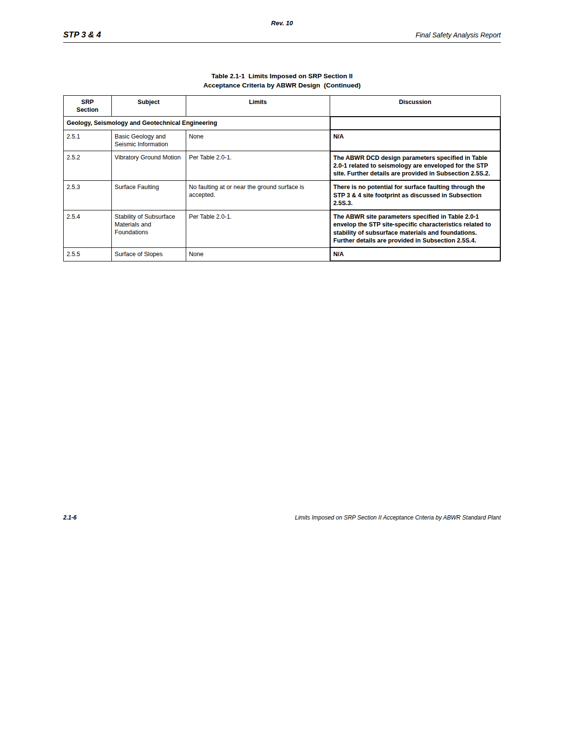Rev. 10
STP 3 & 4
Final Safety Analysis Report
Table 2.1-1 Limits Imposed on SRP Section II
Acceptance Criteria by ABWR Design (Continued)
| SRP Section | Subject | Limits | Discussion |
| --- | --- | --- | --- |
| Geology, Seismology and Geotechnical Engineering | |
| 2.5.1 | Basic Geology and Seismic Information | None | N/A |
| 2.5.2 | Vibratory Ground Motion | Per Table 2.0-1. | The ABWR DCD design parameters specified in Table 2.0-1 related to seismology are enveloped for the STP site. Further details are provided in Subsection 2.5S.2. |
| 2.5.3 | Surface Faulting | No faulting at or near the ground surface is accepted. | There is no potential for surface faulting through the STP 3 & 4 site footprint as discussed in Subsection 2.5S.3. |
| 2.5.4 | Stability of Subsurface Materials and Foundations | Per Table 2.0-1. | The ABWR site parameters specified in Table 2.0-1 envelop the STP site-specific characteristics related to stability of subsurface materials and foundations. Further details are provided in Subsection 2.5S.4. |
| 2.5.5 | Surface of Slopes | None | N/A |
2.1-6
Limits Imposed on SRP Section II Acceptance Criteria by ABWR Standard Plant